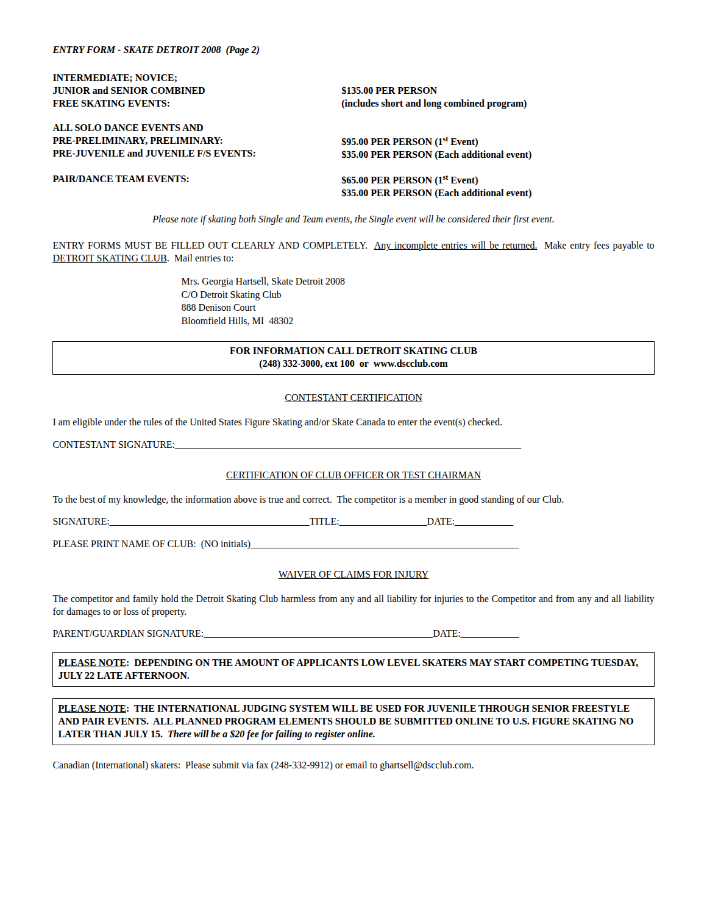ENTRY FORM - SKATE DETROIT 2008 (Page 2)
| INTERMEDIATE; NOVICE; JUNIOR and SENIOR COMBINED FREE SKATING EVENTS: | $135.00 PER PERSON (includes short and long combined program) |
| ALL SOLO DANCE EVENTS AND PRE-PRELIMINARY, PRELIMINARY: PRE-JUVENILE and JUVENILE F/S EVENTS: | $95.00 PER PERSON (1 st Event) $35.00 PER PERSON (Each additional event) |
| PAIR/DANCE TEAM EVENTS: | $65.00 PER PERSON (1 st Event) $35.00 PER PERSON (Each additional event) |
Please note if skating both Single and Team events, the Single event will be considered their first event.
ENTRY FORMS MUST BE FILLED OUT CLEARLY AND COMPLETELY. Any incomplete entries will be returned. Make entry fees payable to DETROIT SKATING CLUB. Mail entries to:
Mrs. Georgia Hartsell, Skate Detroit 2008
C/O Detroit Skating Club
888 Denison Court
Bloomfield Hills, MI 48302
FOR INFORMATION CALL DETROIT SKATING CLUB
(248) 332-3000, ext 100 or www.dscclub.com
CONTESTANT CERTIFICATION
I am eligible under the rules of the United States Figure Skating and/or Skate Canada to enter the event(s) checked.
CONTESTANT SIGNATURE:_______________________________________________________________________
CERTIFICATION OF CLUB OFFICER OR TEST CHAIRMAN
To the best of my knowledge, the information above is true and correct. The competitor is a member in good standing of our Club.
SIGNATURE:_________________________________________TITLE:__________________DATE:____________
PLEASE PRINT NAME OF CLUB: (NO initials)_______________________________________________________
WAIVER OF CLAIMS FOR INJURY
The competitor and family hold the Detroit Skating Club harmless from any and all liability for injuries to the Competitor and from any and all liability for damages to or loss of property.
PARENT/GUARDIAN SIGNATURE:_______________________________________________DATE:____________
PLEASE NOTE: DEPENDING ON THE AMOUNT OF APPLICANTS LOW LEVEL SKATERS MAY START COMPETING TUESDAY, JULY 22 LATE AFTERNOON.
PLEASE NOTE: THE INTERNATIONAL JUDGING SYSTEM WILL BE USED FOR JUVENILE THROUGH SENIOR FREESTYLE AND PAIR EVENTS. ALL PLANNED PROGRAM ELEMENTS SHOULD BE SUBMITTED ONLINE TO U.S. FIGURE SKATING NO LATER THAN JULY 15. There will be a $20 fee for failing to register online.
Canadian (International) skaters: Please submit via fax (248-332-9912) or email to ghartsell@dscclub.com.